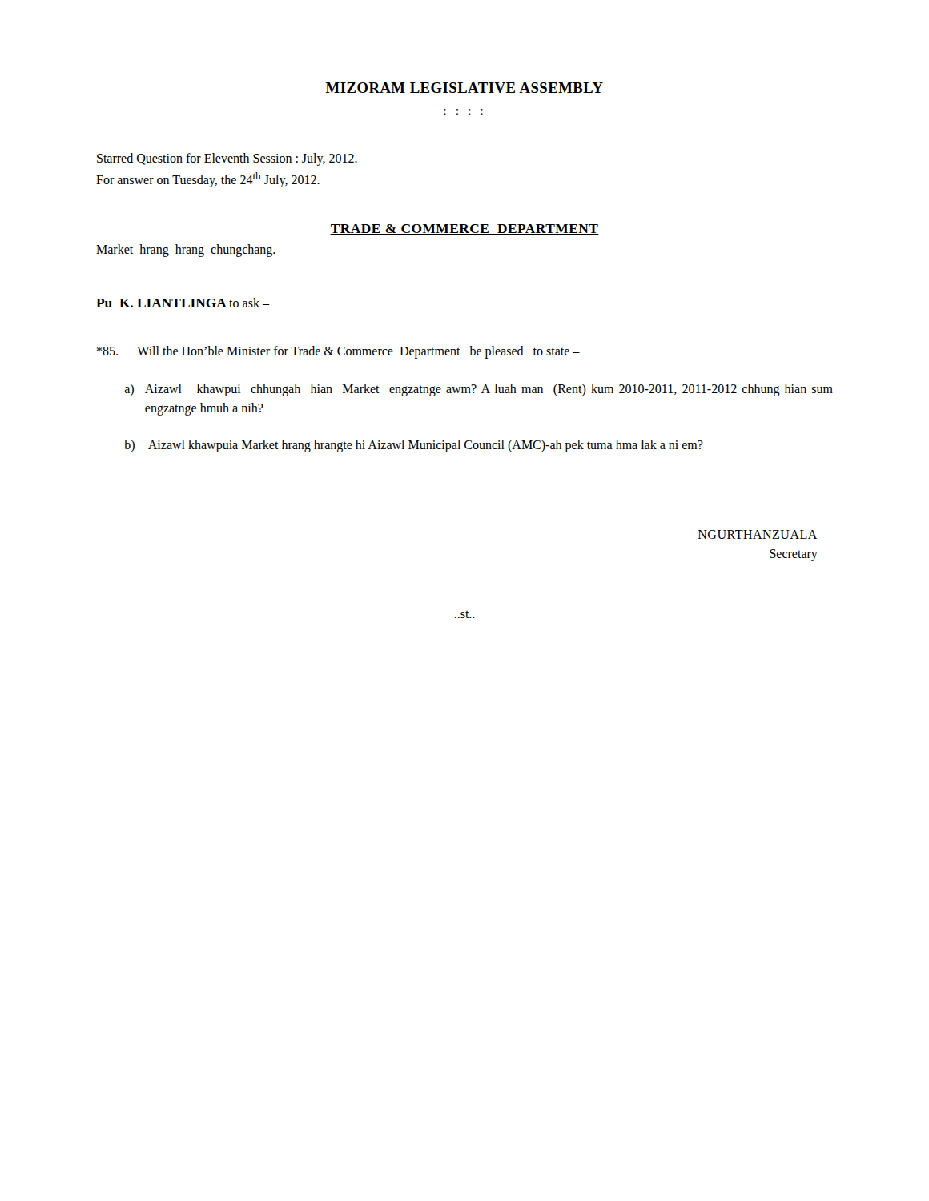MIZORAM LEGISLATIVE ASSEMBLY
: : : :
Starred Question for Eleventh Session : July, 2012.
For answer on Tuesday, the 24th July, 2012.
TRADE & COMMERCE DEPARTMENT
Market hrang hrang chungchang.
Pu K. LIANTLINGA to ask –
*85.
Will the Hon’ble Minister for Trade & Commerce Department be pleased to state –
a) Aizawl khawpui chhungah hian Market engzatnge awm? A luah man (Rent) kum 2010-2011, 2011-2012 chhung hian sum engzatnge hmuh a nih?
b) Aizawl khawpuia Market hrang hrangte hi Aizawl Municipal Council (AMC)-ah pek tuma hma lak a ni em?
NGURTHANZUALA
Secretary
..st..